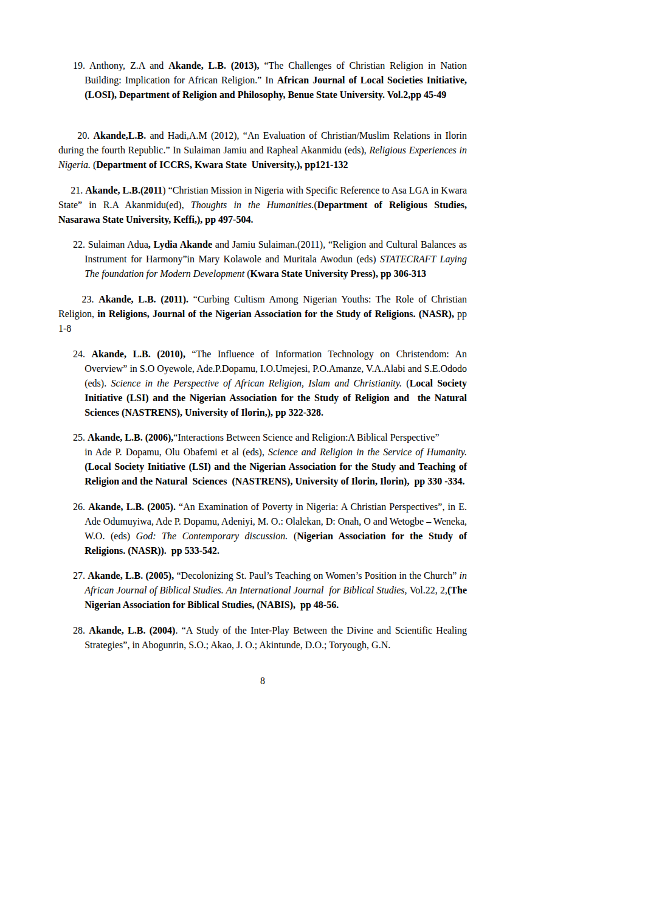19. Anthony, Z.A and Akande, L.B. (2013), “The Challenges of Christian Religion in Nation Building: Implication for African Religion.” In African Journal of Local Societies Initiative, (LOSI), Department of Religion and Philosophy, Benue State University. Vol.2,pp 45-49
20. Akande,L.B. and Hadi,A.M (2012), “An Evaluation of Christian/Muslim Relations in Ilorin during the fourth Republic.” In Sulaiman Jamiu and Rapheal Akanmidu (eds), Religious Experiences in Nigeria. (Department of ICCRS, Kwara State University,), pp121-132
21. Akande, L.B.(2011) “Christian Mission in Nigeria with Specific Reference to Asa LGA in Kwara State” in R.A Akanmidu(ed), Thoughts in the Humanities.(Department of Religious Studies, Nasarawa State University, Keffi,), pp 497-504.
22. Sulaiman Adua, Lydia Akande and Jamiu Sulaiman.(2011), “Religion and Cultural Balances as Instrument for Harmony”in Mary Kolawole and Muritala Awodun (eds) STATECRAFT Laying The foundation for Modern Development (Kwara State University Press), pp 306-313
23. Akande, L.B. (2011). “Curbing Cultism Among Nigerian Youths: The Role of Christian Religion, in Religions, Journal of the Nigerian Association for the Study of Religions. (NASR), pp 1-8
24. Akande, L.B. (2010), “The Influence of Information Technology on Christendom: An Overview” in S.O Oyewole, Ade.P.Dopamu, I.O.Umejesi, P.O.Amanze, V.A.Alabi and S.E.Ododo (eds). Science in the Perspective of African Religion, Islam and Christianity. (Local Society Initiative (LSI) and the Nigerian Association for the Study of Religion and the Natural Sciences (NASTRENS), University of Ilorin,), pp 322-328.
25. Akande, L.B. (2006),“Interactions Between Science and Religion:A Biblical Perspective”
in Ade P. Dopamu, Olu Obafemi et al (eds), Science and Religion in the Service of Humanity. (Local Society Initiative (LSI) and the Nigerian Association for the Study and Teaching of Religion and the Natural Sciences (NASTRENS), University of Ilorin, Ilorin), pp 330 -334.
26. Akande, L.B. (2005). “An Examination of Poverty in Nigeria: A Christian Perspectives”, in E. Ade Odumuyiwa, Ade P. Dopamu, Adeniyi, M. O.: Olalekan, D: Onah, O and Wetogbe – Weneka, W.O. (eds) God: The Contemporary discussion. (Nigerian Association for the Study of Religions. (NASR)). pp 533-542.
27. Akande, L.B. (2005), “Decolonizing St. Paul’s Teaching on Women’s Position in the Church” in African Journal of Biblical Studies. An International Journal for Biblical Studies, Vol.22, 2,(The Nigerian Association for Biblical Studies, (NABIS), pp 48-56.
28. Akande, L.B. (2004). “A Study of the Inter-Play Between the Divine and Scientific Healing Strategies”, in Abogunrin, S.O.; Akao, J. O.; Akintunde, D.O.; Toryough, G.N.
8